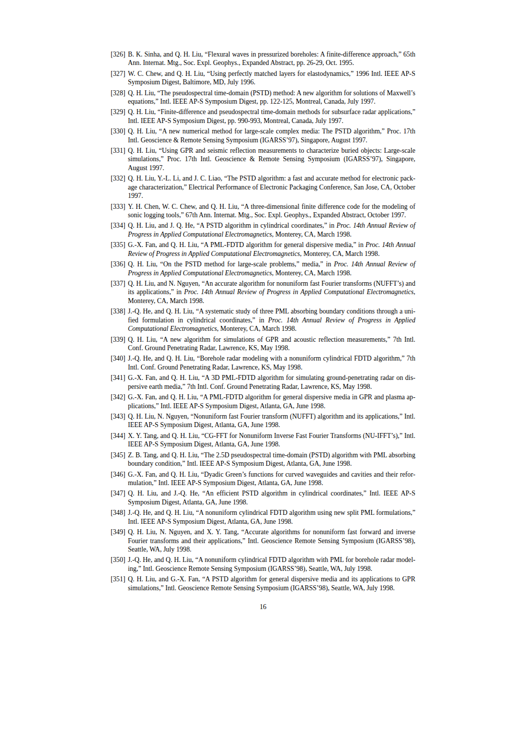[326] B. K. Sinha, and Q. H. Liu, “Flexural waves in pressurized boreholes: A finite-difference approach,” 65th Ann. Internat. Mtg., Soc. Expl. Geophys., Expanded Abstract, pp. 26-29, Oct. 1995.
[327] W. C. Chew, and Q. H. Liu, “Using perfectly matched layers for elastodynamics,” 1996 Intl. IEEE AP-S Symposium Digest, Baltimore, MD, July 1996.
[328] Q. H. Liu, “The pseudospectral time-domain (PSTD) method: A new algorithm for solutions of Maxwell’s equations,” Intl. IEEE AP-S Symposium Digest, pp. 122-125, Montreal, Canada, July 1997.
[329] Q. H. Liu, “Finite-difference and pseudospectral time-domain methods for subsurface radar applications,” Intl. IEEE AP-S Symposium Digest, pp. 990-993, Montreal, Canada, July 1997.
[330] Q. H. Liu, “A new numerical method for large-scale complex media: The PSTD algorithm,” Proc. 17th Intl. Geoscience & Remote Sensing Symposium (IGARSS’97), Singapore, August 1997.
[331] Q. H. Liu, “Using GPR and seismic reflection measurements to characterize buried objects: Large-scale simulations,” Proc. 17th Intl. Geoscience & Remote Sensing Symposium (IGARSS’97), Singapore, August 1997.
[332] Q. H. Liu, Y.-L. Li, and J. C. Liao, “The PSTD algorithm: a fast and accurate method for electronic package characterization,” Electrical Performance of Electronic Packaging Conference, San Jose, CA, October 1997.
[333] Y. H. Chen, W. C. Chew, and Q. H. Liu, “A three-dimensional finite difference code for the modeling of sonic logging tools,” 67th Ann. Internat. Mtg., Soc. Expl. Geophys., Expanded Abstract, October 1997.
[334] Q. H. Liu, and J. Q. He, “A PSTD algorithm in cylindrical coordinates,” in Proc. 14th Annual Review of Progress in Applied Computational Electromagnetics, Monterey, CA, March 1998.
[335] G.-X. Fan, and Q. H. Liu, “A PML-FDTD algorithm for general dispersive media,” in Proc. 14th Annual Review of Progress in Applied Computational Electromagnetics, Monterey, CA, March 1998.
[336] Q. H. Liu, “On the PSTD method for large-scale problems,” media,” in Proc. 14th Annual Review of Progress in Applied Computational Electromagnetics, Monterey, CA, March 1998.
[337] Q. H. Liu, and N. Nguyen, “An accurate algorithm for nonuniform fast Fourier transforms (NUFFT’s) and its applications,” in Proc. 14th Annual Review of Progress in Applied Computational Electromagnetics, Monterey, CA, March 1998.
[338] J.-Q. He, and Q. H. Liu, “A systematic study of three PML absorbing boundary conditions through a unified formulation in cylindrical coordinates,” in Proc. 14th Annual Review of Progress in Applied Computational Electromagnetics, Monterey, CA, March 1998.
[339] Q. H. Liu, “A new algorithm for simulations of GPR and acoustic reflection measurements,” 7th Intl. Conf. Ground Penetrating Radar, Lawrence, KS, May 1998.
[340] J.-Q. He, and Q. H. Liu, “Borehole radar modeling with a nonuniform cylindrical FDTD algorithm,” 7th Intl. Conf. Ground Penetrating Radar, Lawrence, KS, May 1998.
[341] G.-X. Fan, and Q. H. Liu, “A 3D PML-FDTD algorithm for simulating ground-penetrating radar on dispersive earth media,” 7th Intl. Conf. Ground Penetrating Radar, Lawrence, KS, May 1998.
[342] G.-X. Fan, and Q. H. Liu, “A PML-FDTD algorithm for general dispersive media in GPR and plasma applications,” Intl. IEEE AP-S Symposium Digest, Atlanta, GA, June 1998.
[343] Q. H. Liu, N. Nguyen, “Nonuniform fast Fourier transform (NUFFT) algorithm and its applications,” Intl. IEEE AP-S Symposium Digest, Atlanta, GA, June 1998.
[344] X. Y. Tang, and Q. H. Liu, “CG-FFT for Nonuniform Inverse Fast Fourier Transforms (NU-IFFT’s),” Intl. IEEE AP-S Symposium Digest, Atlanta, GA, June 1998.
[345] Z. B. Tang, and Q. H. Liu, “The 2.5D pseudospectral time-domain (PSTD) algorithm with PML absorbing boundary condition,” Intl. IEEE AP-S Symposium Digest, Atlanta, GA, June 1998.
[346] G.-X. Fan, and Q. H. Liu, “Dyadic Green’s functions for curved waveguides and cavities and their reformulation,” Intl. IEEE AP-S Symposium Digest, Atlanta, GA, June 1998.
[347] Q. H. Liu, and J.-Q. He, “An efficient PSTD algorithm in cylindrical coordinates,” Intl. IEEE AP-S Symposium Digest, Atlanta, GA, June 1998.
[348] J.-Q. He, and Q. H. Liu, “A nonuniform cylindrical FDTD algorithm using new split PML formulations,” Intl. IEEE AP-S Symposium Digest, Atlanta, GA, June 1998.
[349] Q. H. Liu, N. Nguyen, and X. Y. Tang, “Accurate algorithms for nonuniform fast forward and inverse Fourier transforms and their applications,” Intl. Geoscience Remote Sensing Symposium (IGARSS’98), Seattle, WA, July 1998.
[350] J.-Q. He, and Q. H. Liu, “A nonuniform cylindrical FDTD algorithm with PML for borehole radar modeling,” Intl. Geoscience Remote Sensing Symposium (IGARSS’98), Seattle, WA, July 1998.
[351] Q. H. Liu, and G.-X. Fan, “A PSTD algorithm for general dispersive media and its applications to GPR simulations,” Intl. Geoscience Remote Sensing Symposium (IGARSS’98), Seattle, WA, July 1998.
16